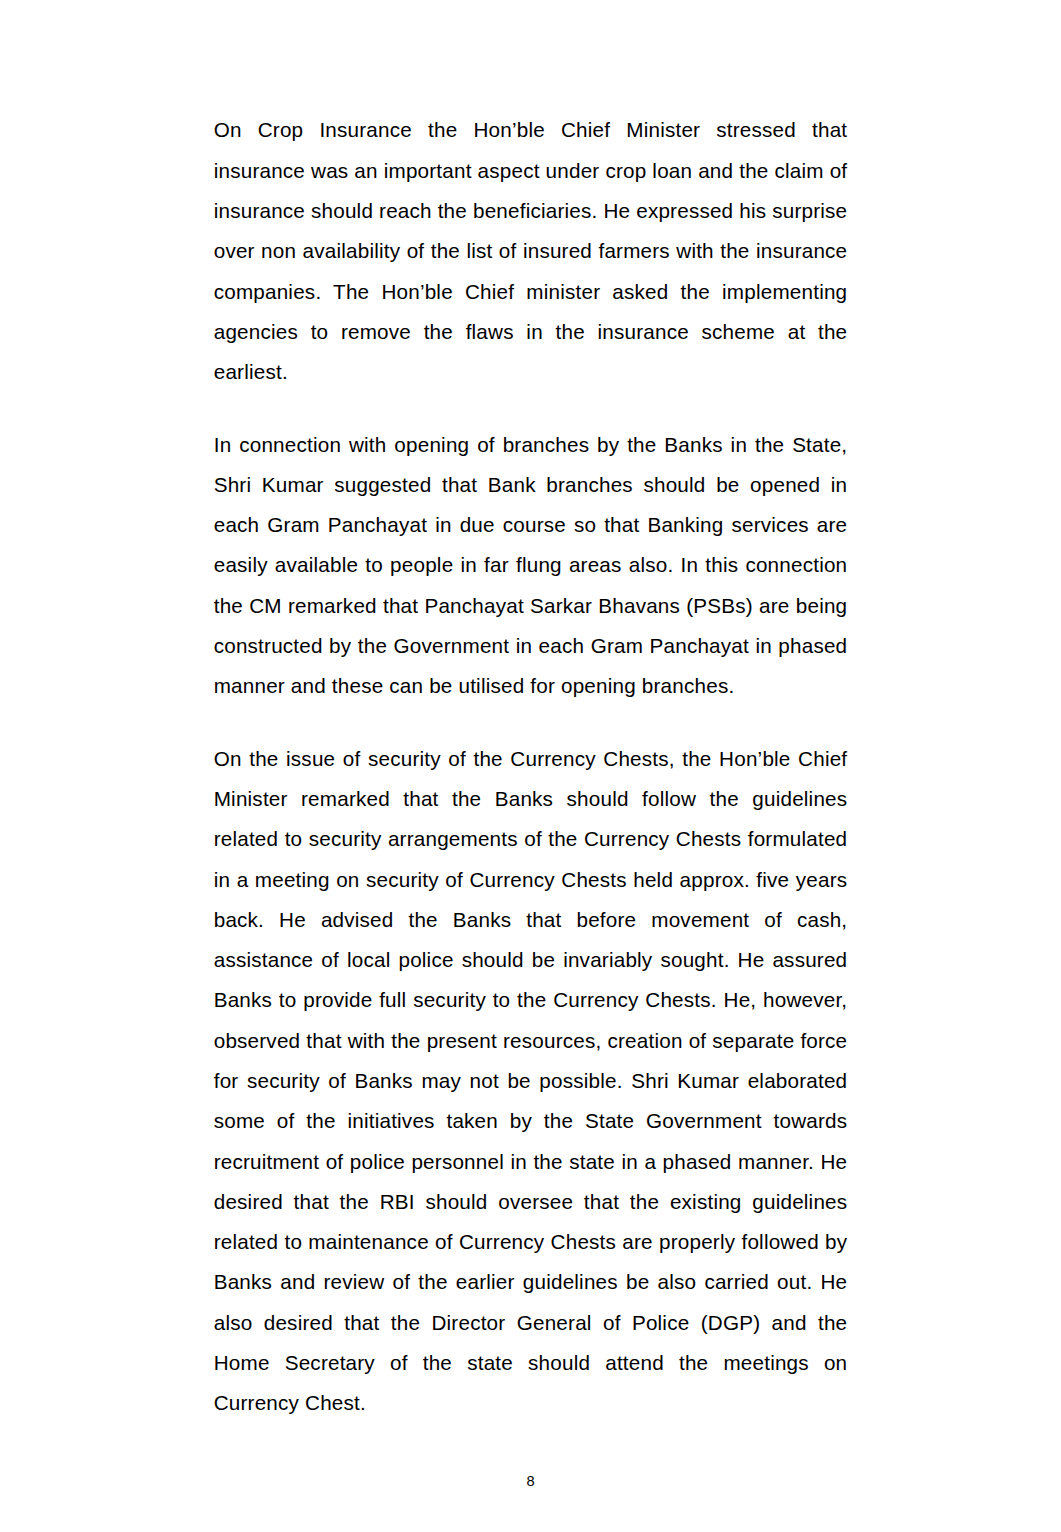On Crop Insurance the Hon’ble Chief Minister stressed that insurance was an important aspect under crop loan and the claim of insurance should reach the beneficiaries. He expressed his surprise over non availability of the list of insured farmers with the insurance companies. The Hon’ble Chief minister asked the implementing agencies to remove the flaws in the insurance scheme at the earliest.
In connection with opening of branches by the Banks in the State, Shri Kumar suggested that Bank branches should be opened in each Gram Panchayat in due course so that Banking services are easily available to people in far flung areas also. In this connection the CM remarked that Panchayat Sarkar Bhavans (PSBs) are being constructed by the Government in each Gram Panchayat in phased manner and these can be utilised for opening branches.
On the issue of security of the Currency Chests, the Hon’ble Chief Minister remarked that the Banks should follow the guidelines related to security arrangements of the Currency Chests formulated in a meeting on security of Currency Chests held approx. five years back. He advised the Banks that before movement of cash, assistance of local police should be invariably sought. He assured Banks to provide full security to the Currency Chests. He, however, observed that with the present resources, creation of separate force for security of Banks may not be possible. Shri Kumar elaborated some of the initiatives taken by the State Government towards recruitment of police personnel in the state in a phased manner. He desired that the RBI should oversee that the existing guidelines related to maintenance of Currency Chests are properly followed by Banks and review of the earlier guidelines be also carried out. He also desired that the Director General of Police (DGP) and the Home Secretary of the state should attend the meetings on Currency Chest.
8